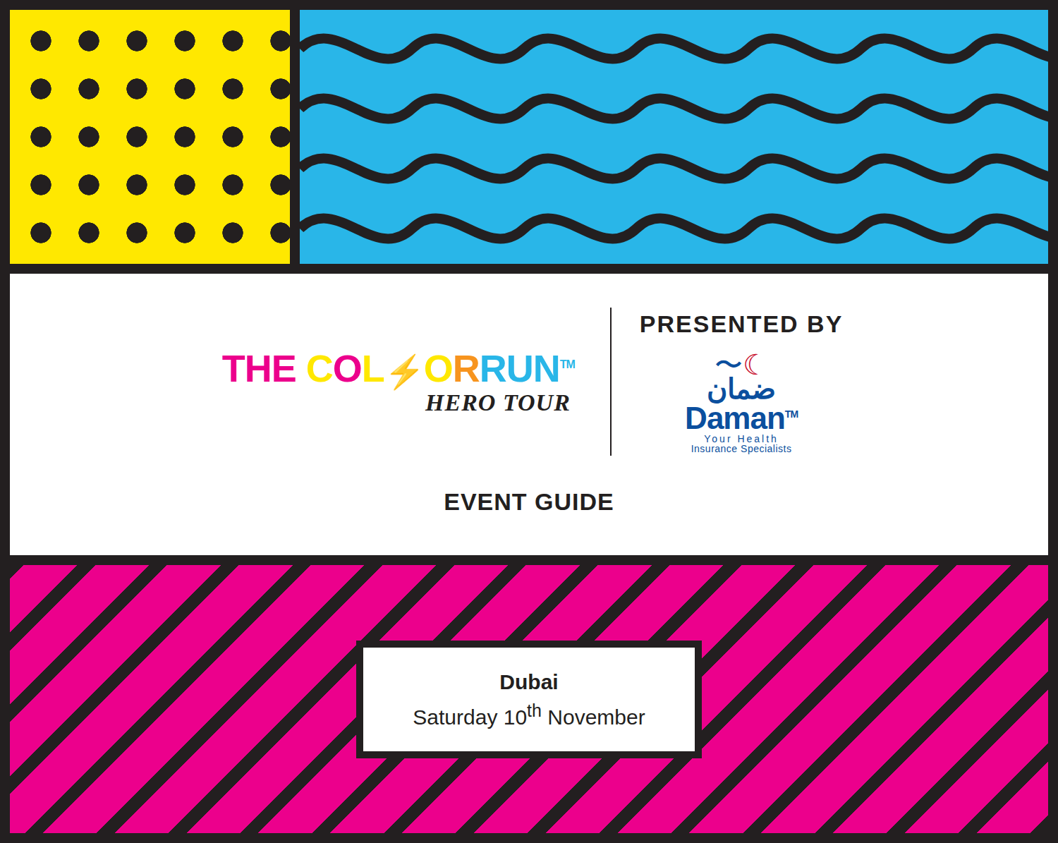THE COL⚡ORRUN TM
HERO TOUR
PRESENTED BY
〜☾ ضمان DamanTM Your Health Insurance Specialists
EVENT GUIDE
Dubai
Saturday 10th November